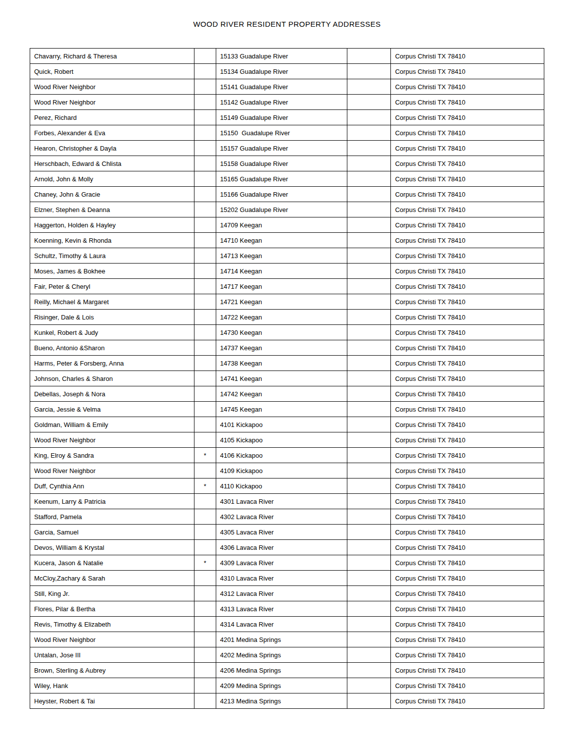WOOD RIVER RESIDENT PROPERTY ADDRESSES
| Chavarry, Richard & Theresa | | 15133 Guadalupe River | | Corpus Christi TX 78410 |
| Quick, Robert | | 15134 Guadalupe River | | Corpus Christi TX 78410 |
| Wood River Neighbor | | 15141 Guadalupe River | | Corpus Christi TX 78410 |
| Wood River Neighbor | | 15142 Guadalupe River | | Corpus Christi TX 78410 |
| Perez, Richard | | 15149 Guadalupe River | | Corpus Christi TX 78410 |
| Forbes, Alexander & Eva | | 15150 Guadalupe River | | Corpus Christi TX 78410 |
| Hearon, Christopher & Dayla | | 15157 Guadalupe River | | Corpus Christi TX 78410 |
| Herschbach, Edward & Chlista | | 15158 Guadalupe River | | Corpus Christi TX 78410 |
| Arnold, John & Molly | | 15165 Guadalupe River | | Corpus Christi TX 78410 |
| Chaney, John & Gracie | | 15166 Guadalupe River | | Corpus Christi TX 78410 |
| Elzner, Stephen & Deanna | | 15202 Guadalupe River | | Corpus Christi TX 78410 |
| Haggerton, Holden & Hayley | | 14709 Keegan | | Corpus Christi TX 78410 |
| Koenning, Kevin & Rhonda | | 14710 Keegan | | Corpus Christi TX 78410 |
| Schultz, Timothy & Laura | | 14713 Keegan | | Corpus Christi TX 78410 |
| Moses, James & Bokhee | | 14714 Keegan | | Corpus Christi TX 78410 |
| Fair, Peter & Cheryl | | 14717 Keegan | | Corpus Christi TX 78410 |
| Reilly, Michael & Margaret | | 14721 Keegan | | Corpus Christi TX 78410 |
| Risinger, Dale & Lois | | 14722 Keegan | | Corpus Christi TX 78410 |
| Kunkel, Robert & Judy | | 14730 Keegan | | Corpus Christi TX 78410 |
| Bueno, Antonio &Sharon | | 14737 Keegan | | Corpus Christi TX 78410 |
| Harms, Peter & Forsberg, Anna | | 14738 Keegan | | Corpus Christi TX 78410 |
| Johnson, Charles & Sharon | | 14741 Keegan | | Corpus Christi TX 78410 |
| Debellas, Joseph & Nora | | 14742 Keegan | | Corpus Christi TX 78410 |
| Garcia, Jessie & Velma | | 14745 Keegan | | Corpus Christi TX 78410 |
| Goldman, William & Emily | | 4101 Kickapoo | | Corpus Christi TX 78410 |
| Wood River Neighbor | | 4105 Kickapoo | | Corpus Christi TX 78410 |
| King, Elroy & Sandra | * | 4106 Kickapoo | | Corpus Christi TX 78410 |
| Wood River Neighbor | | 4109 Kickapoo | | Corpus Christi TX 78410 |
| Duff, Cynthia Ann | * | 4110 Kickapoo | | Corpus Christi TX 78410 |
| Keenum, Larry & Patricia | | 4301 Lavaca River | | Corpus Christi TX 78410 |
| Stafford, Pamela | | 4302 Lavaca River | | Corpus Christi TX 78410 |
| Garcia, Samuel | | 4305 Lavaca River | | Corpus Christi TX 78410 |
| Devos, William & Krystal | | 4306 Lavaca River | | Corpus Christi TX 78410 |
| Kucera, Jason & Natalie | * | 4309 Lavaca River | | Corpus Christi TX 78410 |
| McCloy,Zachary & Sarah | | 4310 Lavaca River | | Corpus Christi TX 78410 |
| Still, King Jr. | | 4312 Lavaca River | | Corpus Christi TX 78410 |
| Flores, Pilar & Bertha | | 4313 Lavaca River | | Corpus Christi TX 78410 |
| Revis, Timothy & Elizabeth | | 4314 Lavaca River | | Corpus Christi TX 78410 |
| Wood River Neighbor | | 4201 Medina Springs | | Corpus Christi TX 78410 |
| Untalan, Jose III | | 4202 Medina Springs | | Corpus Christi TX 78410 |
| Brown, Sterling & Aubrey | | 4206 Medina Springs | | Corpus Christi TX 78410 |
| Wiley, Hank | | 4209 Medina Springs | | Corpus Christi TX 78410 |
| Heyster, Robert & Tai | | 4213 Medina Springs | | Corpus Christi TX 78410 |